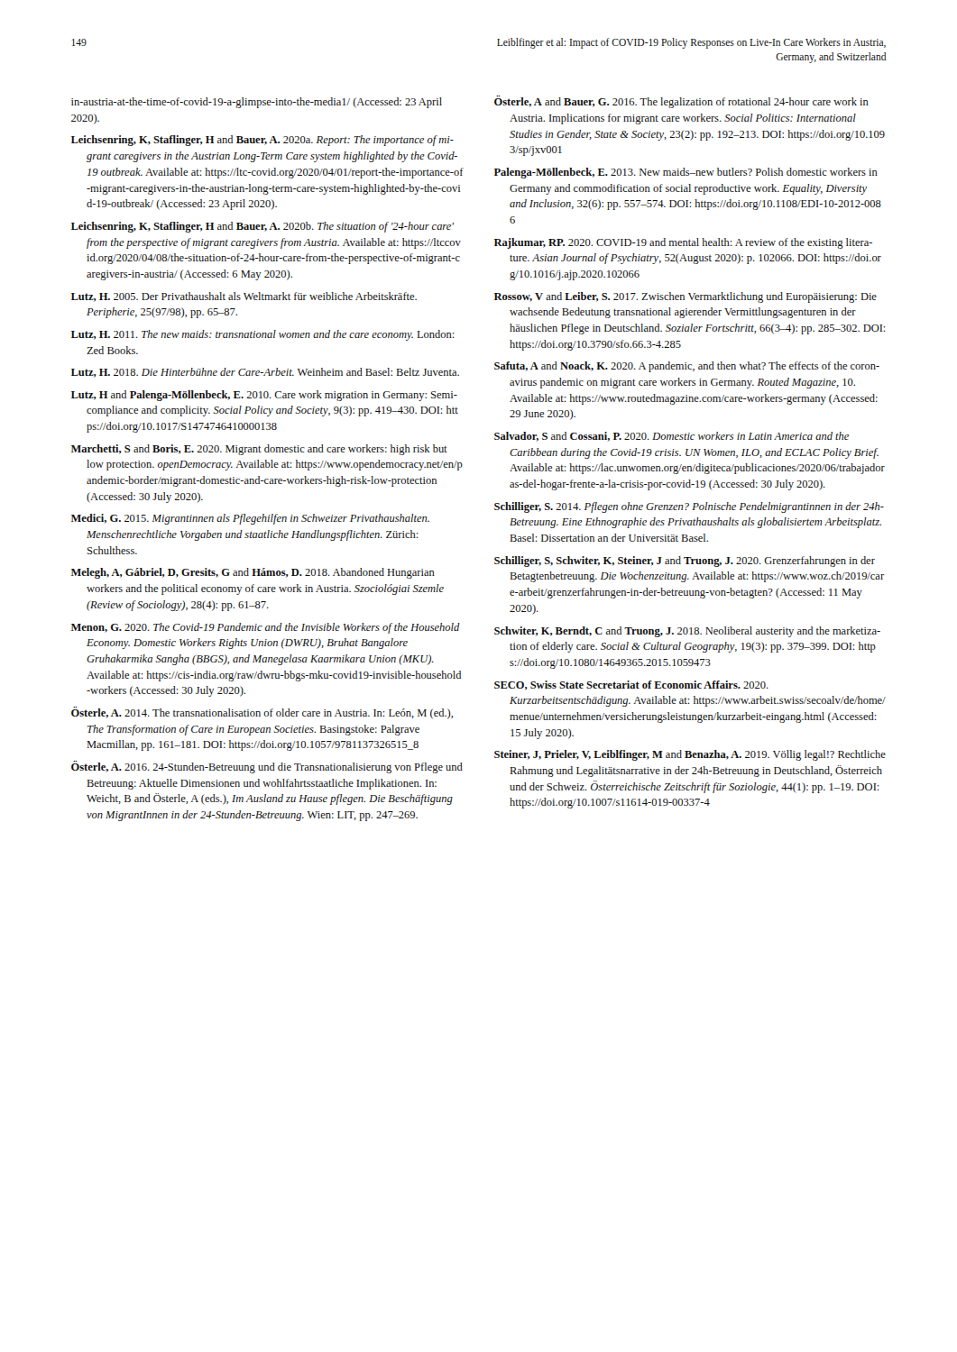149
Leiblfinger et al: Impact of COVID-19 Policy Responses on Live-In Care Workers in Austria,
Germany, and Switzerland
in-austria-at-the-time-of-covid-19-a-glimpse-into-the-media1/ (Accessed: 23 April 2020).
Leichsenring, K, Staflinger, H and Bauer, A. 2020a. Report: The importance of migrant caregivers in the Austrian Long-Term Care system highlighted by the Covid-19 outbreak. Available at: https://ltc-covid.org/2020/04/01/report-the-importance-of-migrant-caregivers-in-the-austrian-long-term-care-system-highlighted-by-the-covid-19-outbreak/ (Accessed: 23 April 2020).
Leichsenring, K, Staflinger, H and Bauer, A. 2020b. The situation of '24-hour care' from the perspective of migrant caregivers from Austria. Available at: https://ltccovid.org/2020/04/08/the-situation-of-24-hour-care-from-the-perspective-of-migrant-caregivers-in-austria/ (Accessed: 6 May 2020).
Lutz, H. 2005. Der Privathaushalt als Weltmarkt für weibliche Arbeitskräfte. Peripherie, 25(97/98), pp. 65–87.
Lutz, H. 2011. The new maids: transnational women and the care economy. London: Zed Books.
Lutz, H. 2018. Die Hinterbühne der Care-Arbeit. Weinheim and Basel: Beltz Juventa.
Lutz, H and Palenga-Möllenbeck, E. 2010. Care work migration in Germany: Semi-compliance and complicity. Social Policy and Society, 9(3): pp. 419–430. DOI: https://doi.org/10.1017/S1474746410000138
Marchetti, S and Boris, E. 2020. Migrant domestic and care workers: high risk but low protection. openDemocracy. Available at: https://www.opendemocracy.net/en/pandemic-border/migrant-domestic-and-care-workers-high-risk-low-protection (Accessed: 30 July 2020).
Medici, G. 2015. Migrantinnen als Pflegehilfen in Schweizer Privathaushalten. Menschenrechtliche Vorgaben und staatliche Handlungspflichten. Zürich: Schulthess.
Melegh, A, Gábriel, D, Gresits, G and Hámos, D. 2018. Abandoned Hungarian workers and the political economy of care work in Austria. Szociológiai Szemle (Review of Sociology), 28(4): pp. 61–87.
Menon, G. 2020. The Covid-19 Pandemic and the Invisible Workers of the Household Economy. Domestic Workers Rights Union (DWRU), Bruhat Bangalore Gruhakarmika Sangha (BBGS), and Manegelasa Kaarmikara Union (MKU). Available at: https://cis-india.org/raw/dwru-bbgs-mku-covid19-invisible-household-workers (Accessed: 30 July 2020).
Österle, A. 2014. The transnationalisation of older care in Austria. In: León, M (ed.), The Transformation of Care in European Societies. Basingstoke: Palgrave Macmillan, pp. 161–181. DOI: https://doi.org/10.1057/9781137326515_8
Österle, A. 2016. 24-Stunden-Betreuung und die Transnationalisierung von Pflege und Betreuung: Aktuelle Dimensionen und wohlfahrtsstaatliche Implikationen. In: Weicht, B and Österle, A (eds.), Im Ausland zu Hause pflegen. Die Beschäftigung von MigrantInnen in der 24-Stunden-Betreuung. Wien: LIT, pp. 247–269.
Österle, A and Bauer, G. 2016. The legalization of rotational 24-hour care work in Austria. Implications for migrant care workers. Social Politics: International Studies in Gender, State & Society, 23(2): pp. 192–213. DOI: https://doi.org/10.1093/sp/jxv001
Palenga-Möllenbeck, E. 2013. New maids–new butlers? Polish domestic workers in Germany and commodification of social reproductive work. Equality, Diversity and Inclusion, 32(6): pp. 557–574. DOI: https://doi.org/10.1108/EDI-10-2012-0086
Rajkumar, RP. 2020. COVID-19 and mental health: A review of the existing literature. Asian Journal of Psychiatry, 52(August 2020): p. 102066. DOI: https://doi.org/10.1016/j.ajp.2020.102066
Rossow, V and Leiber, S. 2017. Zwischen Vermarktlichung und Europäisierung: Die wachsende Bedeutung transnational agierender Vermittlungsagenturen in der häuslichen Pflege in Deutschland. Sozialer Fortschritt, 66(3–4): pp. 285–302. DOI: https://doi.org/10.3790/sfo.66.3-4.285
Safuta, A and Noack, K. 2020. A pandemic, and then what? The effects of the coronavirus pandemic on migrant care workers in Germany. Routed Magazine, 10. Available at: https://www.routedmagazine.com/care-workers-germany (Accessed: 29 June 2020).
Salvador, S and Cossani, P. 2020. Domestic workers in Latin America and the Caribbean during the Covid-19 crisis. UN Women, ILO, and ECLAC Policy Brief. Available at: https://lac.unwomen.org/en/digiteca/publicaciones/2020/06/trabajadoras-del-hogar-frente-a-la-crisis-por-covid-19 (Accessed: 30 July 2020).
Schilliger, S. 2014. Pflegen ohne Grenzen? Polnische Pendelmigrantinnen in der 24h-Betreuung. Eine Ethnographie des Privathaushalts als globalisiertem Arbeitsplatz. Basel: Dissertation an der Universität Basel.
Schilliger, S, Schwiter, K, Steiner, J and Truong, J. 2020. Grenzerfahrungen in der Betagtenbetreuung. Die Wochenzeitung. Available at: https://www.woz.ch/2019/care-arbeit/grenzerfahrungen-in-der-betreuung-von-betagten? (Accessed: 11 May 2020).
Schwiter, K, Berndt, C and Truong, J. 2018. Neoliberal austerity and the marketization of elderly care. Social & Cultural Geography, 19(3): pp. 379–399. DOI: https://doi.org/10.1080/14649365.2015.1059473
SECO, Swiss State Secretariat of Economic Affairs. 2020. Kurzarbeitsentschädigung. Available at: https://www.arbeit.swiss/secoalv/de/home/menue/unternehmen/versicherungsleistungen/kurzarbeit-eingang.html (Accessed: 15 July 2020).
Steiner, J, Prieler, V, Leiblfinger, M and Benazha, A. 2019. Völlig legal!? Rechtliche Rahmung und Legalitätsnarrative in der 24h-Betreuung in Deutschland, Österreich und der Schweiz. Österreichische Zeitschrift für Soziologie, 44(1): pp. 1–19. DOI: https://doi.org/10.1007/s11614-019-00337-4